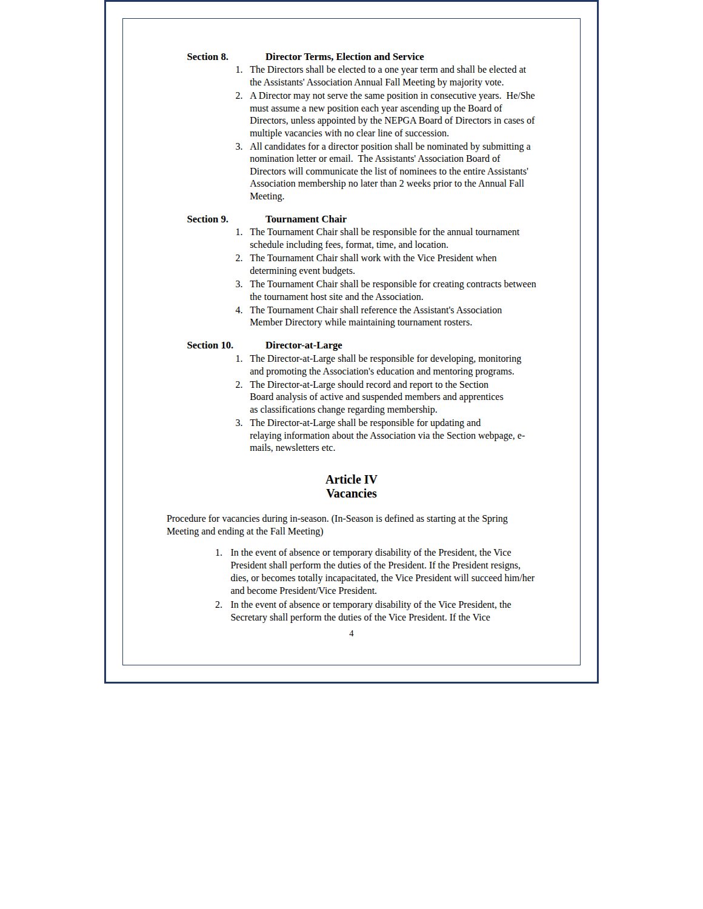Section 8. Director Terms, Election and Service
The Directors shall be elected to a one year term and shall be elected at the Assistants' Association Annual Fall Meeting by majority vote.
A Director may not serve the same position in consecutive years. He/She must assume a new position each year ascending up the Board of Directors, unless appointed by the NEPGA Board of Directors in cases of multiple vacancies with no clear line of succession.
All candidates for a director position shall be nominated by submitting a nomination letter or email. The Assistants' Association Board of Directors will communicate the list of nominees to the entire Assistants' Association membership no later than 2 weeks prior to the Annual Fall Meeting.
Section 9. Tournament Chair
The Tournament Chair shall be responsible for the annual tournament schedule including fees, format, time, and location.
The Tournament Chair shall work with the Vice President when determining event budgets.
The Tournament Chair shall be responsible for creating contracts between the tournament host site and the Association.
The Tournament Chair shall reference the Assistant's Association Member Directory while maintaining tournament rosters.
Section 10. Director-at-Large
The Director-at-Large shall be responsible for developing, monitoring and promoting the Association's education and mentoring programs.
The Director-at-Large should record and report to the Section Board analysis of active and suspended members and apprentices as classifications change regarding membership.
The Director-at-Large shall be responsible for updating and relaying information about the Association via the Section webpage, e-mails, newsletters etc.
Article IV Vacancies
Procedure for vacancies during in-season. (In-Season is defined as starting at the Spring Meeting and ending at the Fall Meeting)
In the event of absence or temporary disability of the President, the Vice President shall perform the duties of the President. If the President resigns, dies, or becomes totally incapacitated, the Vice President will succeed him/her and become President/Vice President.
In the event of absence or temporary disability of the Vice President, the Secretary shall perform the duties of the Vice President. If the Vice
4